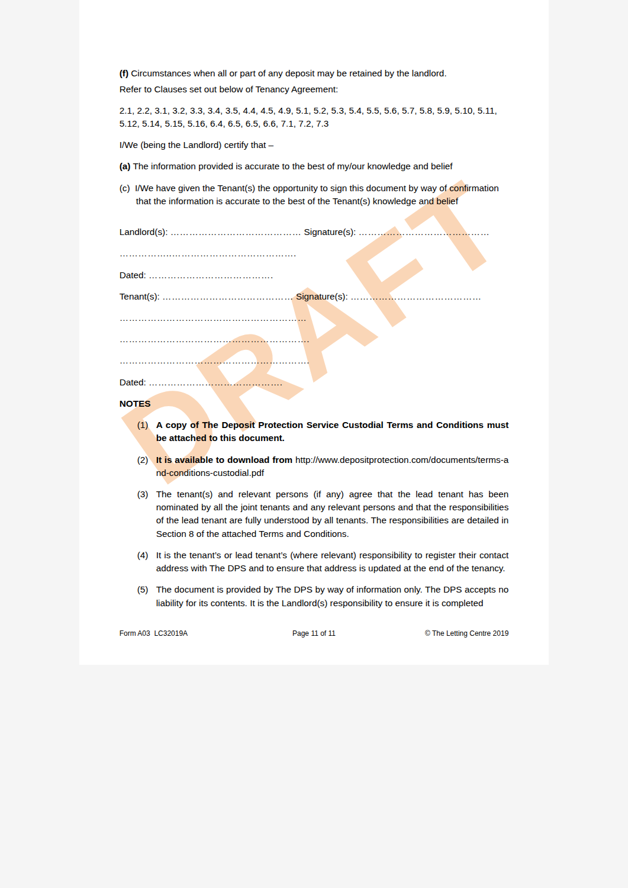DRAFT
(f) Circumstances when all or part of any deposit may be retained by the landlord.
Refer to Clauses set out below of Tenancy Agreement:
2.1, 2.2, 3.1, 3.2, 3.3, 3.4, 3.5, 4.4, 4.5, 4.9, 5.1, 5.2, 5.3, 5.4, 5.5, 5.6, 5.7, 5.8, 5.9, 5.10, 5.11, 5.12, 5.14, 5.15, 5.16, 6.4, 6.5, 6.5, 6.6, 7.1, 7.2, 7.3
I/We (being the Landlord) certify that –
(a) The information provided is accurate to the best of my/our knowledge and belief
(c) I/We have given the Tenant(s) the opportunity to sign this document by way of confirmation that the information is accurate to the best of the Tenant(s) knowledge and belief
Landlord(s): …………………………………… Signature(s): ……………………………………
……………..………………………………….
Dated: ………………………………….
Tenant(s): …………………………………… Signature(s): ……………………………………
……………………………………………………
…………………………………………………….
…………………………………………………….
Dated: …………………………………….
NOTES
A copy of The Deposit Protection Service Custodial Terms and Conditions must be attached to this document.
It is available to download from http://www.depositprotection.com/documents/terms-and-conditions-custodial.pdf
The tenant(s) and relevant persons (if any) agree that the lead tenant has been nominated by all the joint tenants and any relevant persons and that the responsibilities of the lead tenant are fully understood by all tenants. The responsibilities are detailed in Section 8 of the attached Terms and Conditions.
It is the tenant’s or lead tenant’s (where relevant) responsibility to register their contact address with The DPS and to ensure that address is updated at the end of the tenancy.
The document is provided by The DPS by way of information only. The DPS accepts no liability for its contents. It is the Landlord(s) responsibility to ensure it is completed
Form A03 LC32019A Page 11 of 11 © The Letting Centre 2019